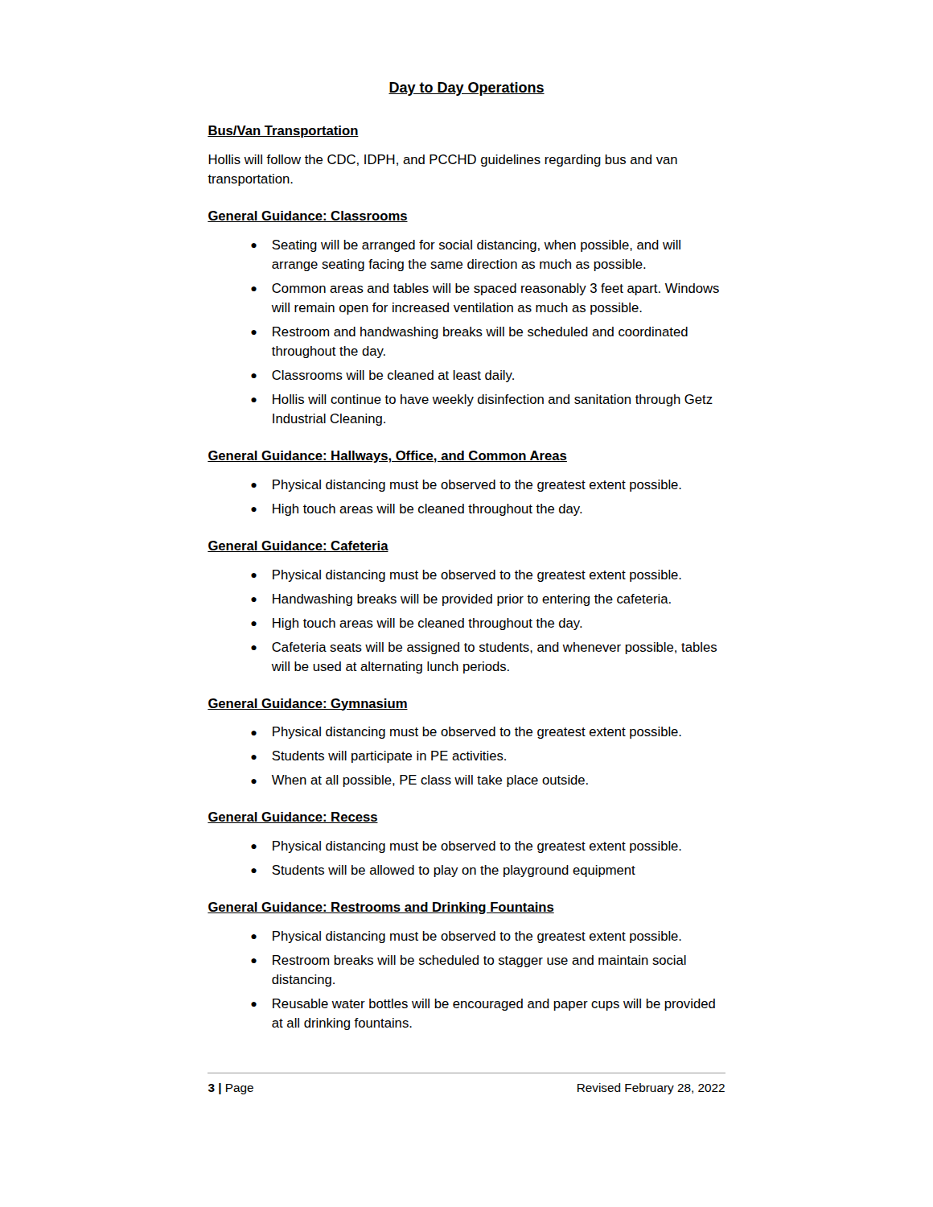Day to Day Operations
Bus/Van Transportation
Hollis will follow the CDC, IDPH, and PCCHD guidelines regarding bus and van transportation.
General Guidance: Classrooms
Seating will be arranged for social distancing, when possible, and will arrange seating facing the same direction as much as possible.
Common areas and tables will be spaced reasonably 3 feet apart. Windows will remain open for increased ventilation as much as possible.
Restroom and handwashing breaks will be scheduled and coordinated throughout the day.
Classrooms will be cleaned at least daily.
Hollis will continue to have weekly disinfection and sanitation through Getz Industrial Cleaning.
General Guidance: Hallways, Office, and Common Areas
Physical distancing must be observed to the greatest extent possible.
High touch areas will be cleaned throughout the day.
General Guidance: Cafeteria
Physical distancing must be observed to the greatest extent possible.
Handwashing breaks will be provided prior to entering the cafeteria.
High touch areas will be cleaned throughout the day.
Cafeteria seats will be assigned to students, and whenever possible, tables will be used at alternating lunch periods.
General Guidance: Gymnasium
Physical distancing must be observed to the greatest extent possible.
Students will participate in PE activities.
When at all possible, PE class will take place outside.
General Guidance: Recess
Physical distancing must be observed to the greatest extent possible.
Students will be allowed to play on the playground equipment
General Guidance: Restrooms and Drinking Fountains
Physical distancing must be observed to the greatest extent possible.
Restroom breaks will be scheduled to stagger use and maintain social distancing.
Reusable water bottles will be encouraged and paper cups will be provided at all drinking fountains.
3 | Page
Revised February 28, 2022